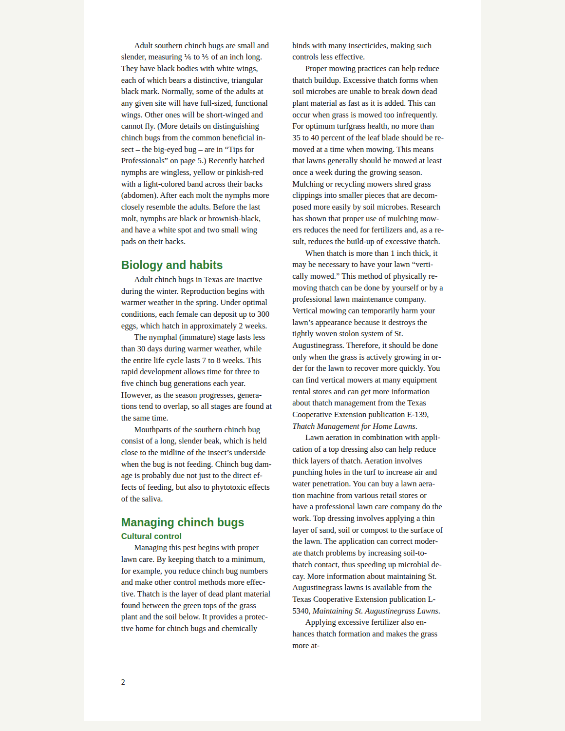Adult southern chinch bugs are small and slender, measuring ⅙ to ⅕ of an inch long. They have black bodies with white wings, each of which bears a distinctive, triangular black mark. Normally, some of the adults at any given site will have full-sized, functional wings. Other ones will be short-winged and cannot fly. (More details on distinguishing chinch bugs from the common beneficial insect – the big-eyed bug – are in “Tips for Professionals” on page 5.) Recently hatched nymphs are wingless, yellow or pinkish-red with a light-colored band across their backs (abdomen). After each molt the nymphs more closely resemble the adults. Before the last molt, nymphs are black or brownish-black, and have a white spot and two small wing pads on their backs.
Biology and habits
Adult chinch bugs in Texas are inactive during the winter. Reproduction begins with warmer weather in the spring. Under optimal conditions, each female can deposit up to 300 eggs, which hatch in approximately 2 weeks.
The nymphal (immature) stage lasts less than 30 days during warmer weather, while the entire life cycle lasts 7 to 8 weeks. This rapid development allows time for three to five chinch bug generations each year. However, as the season progresses, generations tend to overlap, so all stages are found at the same time.
Mouthparts of the southern chinch bug consist of a long, slender beak, which is held close to the midline of the insect’s underside when the bug is not feeding. Chinch bug damage is probably due not just to the direct effects of feeding, but also to phytotoxic effects of the saliva.
Managing chinch bugs
Cultural control
Managing this pest begins with proper lawn care. By keeping thatch to a minimum, for example, you reduce chinch bug numbers and make other control methods more effective. Thatch is the layer of dead plant material found between the green tops of the grass plant and the soil below. It provides a protective home for chinch bugs and chemically binds with many insecticides, making such controls less effective.
Proper mowing practices can help reduce thatch buildup. Excessive thatch forms when soil microbes are unable to break down dead plant material as fast as it is added. This can occur when grass is mowed too infrequently. For optimum turfgrass health, no more than 35 to 40 percent of the leaf blade should be removed at a time when mowing. This means that lawns generally should be mowed at least once a week during the growing season. Mulching or recycling mowers shred grass clippings into smaller pieces that are decomposed more easily by soil microbes. Research has shown that proper use of mulching mowers reduces the need for fertilizers and, as a result, reduces the build-up of excessive thatch.
When thatch is more than 1 inch thick, it may be necessary to have your lawn “vertically mowed.” This method of physically removing thatch can be done by yourself or by a professional lawn maintenance company. Vertical mowing can temporarily harm your lawn’s appearance because it destroys the tightly woven stolon system of St. Augustinegrass. Therefore, it should be done only when the grass is actively growing in order for the lawn to recover more quickly. You can find vertical mowers at many equipment rental stores and can get more information about thatch management from the Texas Cooperative Extension publication E-139, Thatch Management for Home Lawns.
Lawn aeration in combination with application of a top dressing also can help reduce thick layers of thatch. Aeration involves punching holes in the turf to increase air and water penetration. You can buy a lawn aeration machine from various retail stores or have a professional lawn care company do the work. Top dressing involves applying a thin layer of sand, soil or compost to the surface of the lawn. The application can correct moderate thatch problems by increasing soil-to-thatch contact, thus speeding up microbial decay. More information about maintaining St. Augustinegrass lawns is available from the Texas Cooperative Extension publication L-5340, Maintaining St. Augustinegrass Lawns.
Applying excessive fertilizer also enhances thatch formation and makes the grass more at-
2